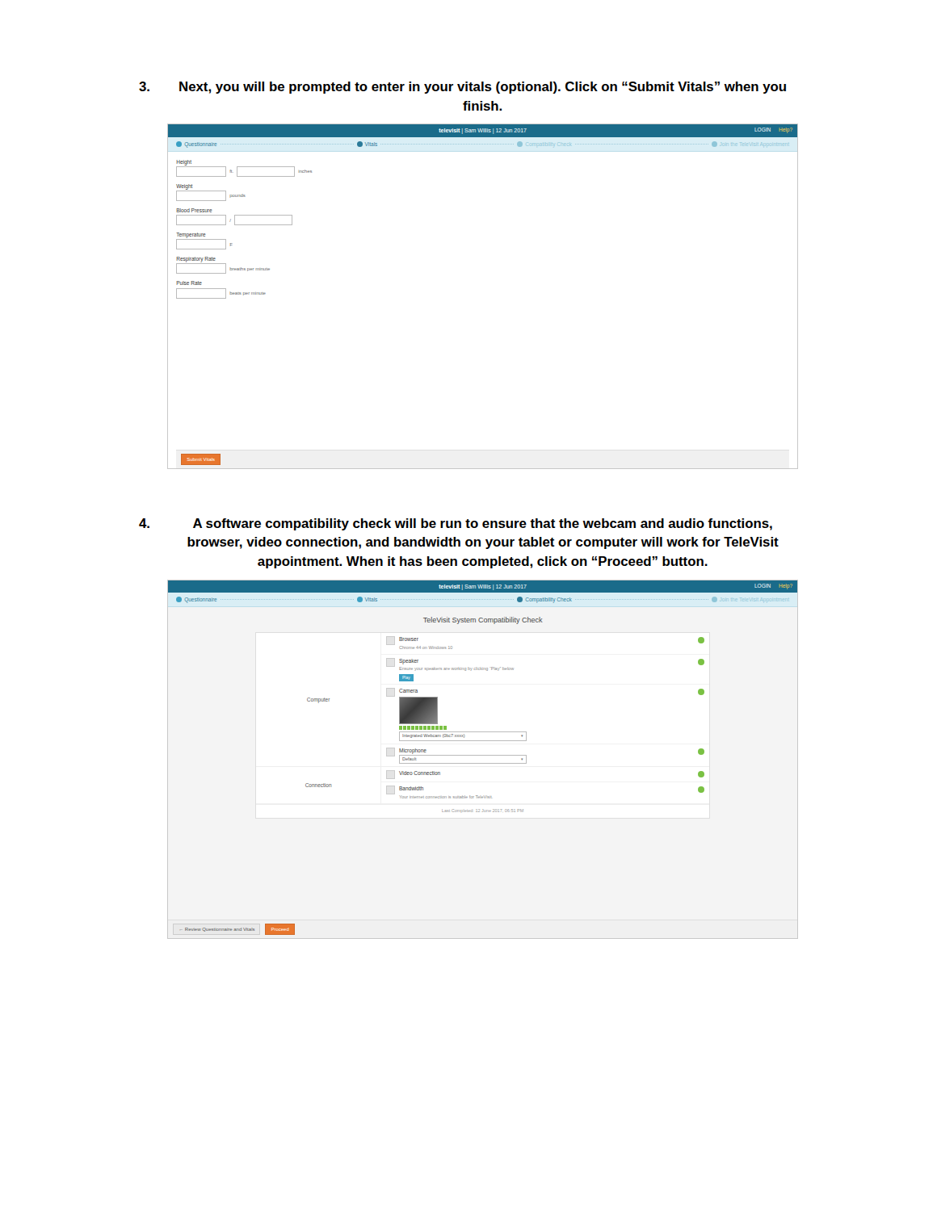Next, you will be prompted to enter in your vitals (optional). Click on “Submit Vitals” when you finish.
televisit | Sam Willis | 12 Jun 2017 LOGIN Help?
Questionnaire Vitals Compatibility Check Join the TeleVisit Appointment
Height
ft. inches
Weight
pounds
Blood Pressure
/
Temperature
F
Respiratory Rate
breaths per minute
Pulse Rate
beats per minute
Submit Vitals
A software compatibility check will be run to ensure that the webcam and audio functions, browser, video connection, and bandwidth on your tablet or computer will work for TeleVisit appointment. When it has been completed, click on “Proceed” button.
televisit | Sam Willis | 12 Jun 2017 LOGIN Help?
Questionnaire Vitals Compatibility Check Join the TeleVisit Appointment
TeleVisit System Compatibility Check
Computer
Browser
Chrome 44 on Windows 10
Speaker
Ensure your speakers are working by clicking “Play” below
Play
Camera
Integrated Webcam (0bc7:xxxx) ▾
Microphone
Default ▾
Connection
Video Connection
Bandwidth
Your internet connection is suitable for TeleVisit.
Last Completed: 12 June 2017, 06:51 PM
← Review Questionnaire and Vitals Proceed